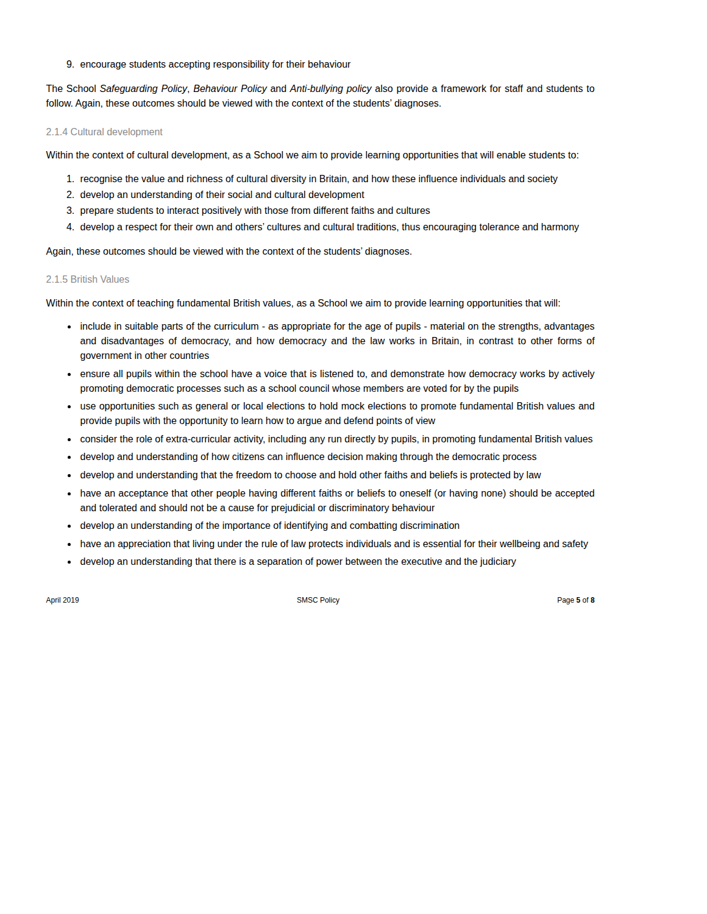encourage students accepting responsibility for their behaviour
The School Safeguarding Policy, Behaviour Policy and Anti-bullying policy also provide a framework for staff and students to follow. Again, these outcomes should be viewed with the context of the students’ diagnoses.
2.1.4 Cultural development
Within the context of cultural development, as a School we aim to provide learning opportunities that will enable students to:
recognise the value and richness of cultural diversity in Britain, and how these influence individuals and society
develop an understanding of their social and cultural development
prepare students to interact positively with those from different faiths and cultures
develop a respect for their own and others’ cultures and cultural traditions, thus encouraging tolerance and harmony
Again, these outcomes should be viewed with the context of the students’ diagnoses.
2.1.5 British Values
Within the context of teaching fundamental British values, as a School we aim to provide learning opportunities that will:
include in suitable parts of the curriculum - as appropriate for the age of pupils - material on the strengths, advantages and disadvantages of democracy, and how democracy and the law works in Britain, in contrast to other forms of government in other countries
ensure all pupils within the school have a voice that is listened to, and demonstrate how democracy works by actively promoting democratic processes such as a school council whose members are voted for by the pupils
use opportunities such as general or local elections to hold mock elections to promote fundamental British values and provide pupils with the opportunity to learn how to argue and defend points of view
consider the role of extra-curricular activity, including any run directly by pupils, in promoting fundamental British values
develop and understanding of how citizens can influence decision making through the democratic process
develop and understanding that the freedom to choose and hold other faiths and beliefs is protected by law
have an acceptance that other people having different faiths or beliefs to oneself (or having none) should be accepted and tolerated and should not be a cause for prejudicial or discriminatory behaviour
develop an understanding of the importance of identifying and combatting discrimination
have an appreciation that living under the rule of law protects individuals and is essential for their wellbeing and safety
develop an understanding that there is a separation of power between the executive and the judiciary
April 2019
SMSC Policy
Page 5 of 8